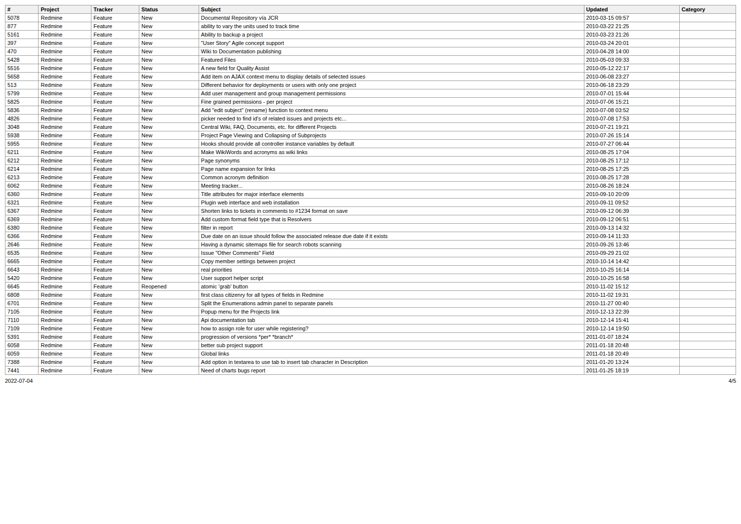| # | Project | Tracker | Status | Subject | Updated | Category |
| --- | --- | --- | --- | --- | --- | --- |
| 5078 | Redmine | Feature | New | Documental Repository vía JCR | 2010-03-15 09:57 | |
| 877 | Redmine | Feature | New | ability to vary the units used to track time | 2010-03-22 21:25 | |
| 5161 | Redmine | Feature | New | Ability to backup a project | 2010-03-23 21:26 | |
| 397 | Redmine | Feature | New | "User Story" Agile concept support | 2010-03-24 20:01 | |
| 470 | Redmine | Feature | New | Wiki to Documentation publishing | 2010-04-28 14:00 | |
| 5428 | Redmine | Feature | New | Featured Files | 2010-05-03 09:33 | |
| 5516 | Redmine | Feature | New | A new field for Quality Assist | 2010-05-12 22:17 | |
| 5658 | Redmine | Feature | New | Add item on AJAX context menu to display details of selected issues | 2010-06-08 23:27 | |
| 513 | Redmine | Feature | New | Different behavior for deployments or users with only one project | 2010-06-18 23:29 | |
| 5799 | Redmine | Feature | New | Add user management and group management permissions | 2010-07-01 15:44 | |
| 5825 | Redmine | Feature | New | Fine grained permissions - per project | 2010-07-06 15:21 | |
| 5836 | Redmine | Feature | New | Add "edit subject" (rename) function to context menu | 2010-07-08 03:52 | |
| 4826 | Redmine | Feature | New | picker needed to find id's of related issues and projects etc... | 2010-07-08 17:53 | |
| 3048 | Redmine | Feature | New | Central Wiki, FAQ, Documents, etc. for different Projects | 2010-07-21 19:21 | |
| 5938 | Redmine | Feature | New | Project Page Viewing and Collapsing of Subprojects | 2010-07-26 15:14 | |
| 5955 | Redmine | Feature | New | Hooks should provide all controller instance variables by default | 2010-07-27 06:44 | |
| 6211 | Redmine | Feature | New | Make WikiWords and acronyms as wiki links | 2010-08-25 17:04 | |
| 6212 | Redmine | Feature | New | Page synonyms | 2010-08-25 17:12 | |
| 6214 | Redmine | Feature | New | Page name expansion for links | 2010-08-25 17:25 | |
| 6213 | Redmine | Feature | New | Common acronym definition | 2010-08-25 17:28 | |
| 6062 | Redmine | Feature | New | Meeting tracker... | 2010-08-26 18:24 | |
| 6360 | Redmine | Feature | New | Title attributes for major interface elements | 2010-09-10 20:09 | |
| 6321 | Redmine | Feature | New | Plugin web interface and web installation | 2010-09-11 09:52 | |
| 6367 | Redmine | Feature | New | Shorten links to tickets in comments to #1234 format on save | 2010-09-12 06:39 | |
| 6369 | Redmine | Feature | New | Add custom format field type that is Resolvers | 2010-09-12 06:51 | |
| 6380 | Redmine | Feature | New | filter in report | 2010-09-13 14:32 | |
| 6366 | Redmine | Feature | New | Due date on an issue should follow the associated release due date if it exists | 2010-09-14 11:33 | |
| 2646 | Redmine | Feature | New | Having a dynamic sitemaps file for search robots scanning | 2010-09-26 13:46 | |
| 6535 | Redmine | Feature | New | Issue "Other Comments" Field | 2010-09-29 21:02 | |
| 6665 | Redmine | Feature | New | Copy member settings between project | 2010-10-14 14:42 | |
| 6643 | Redmine | Feature | New | real priorities | 2010-10-25 16:14 | |
| 5420 | Redmine | Feature | New | User support helper script | 2010-10-25 16:58 | |
| 6645 | Redmine | Feature | Reopened | atomic 'grab' button | 2010-11-02 15:12 | |
| 6808 | Redmine | Feature | New | first class citizenry for all types of fields in Redmine | 2010-11-02 19:31 | |
| 6701 | Redmine | Feature | New | Split the Enumerations admin panel to separate panels | 2010-11-27 00:40 | |
| 7105 | Redmine | Feature | New | Popup menu for the Projects link | 2010-12-13 22:39 | |
| 7110 | Redmine | Feature | New | Api documentation tab | 2010-12-14 15:41 | |
| 7109 | Redmine | Feature | New | how to assign role for user while registering? | 2010-12-14 19:50 | |
| 5391 | Redmine | Feature | New | progression of versions *per* *branch* | 2011-01-07 18:24 | |
| 6058 | Redmine | Feature | New | better sub project support | 2011-01-18 20:48 | |
| 6059 | Redmine | Feature | New | Global links | 2011-01-18 20:49 | |
| 7388 | Redmine | Feature | New | Add option in textarea to use tab to insert tab character in Description | 2011-01-20 13:24 | |
| 7441 | Redmine | Feature | New | Need of charts bugs report | 2011-01-25 18:19 | |
2022-07-04 4/5